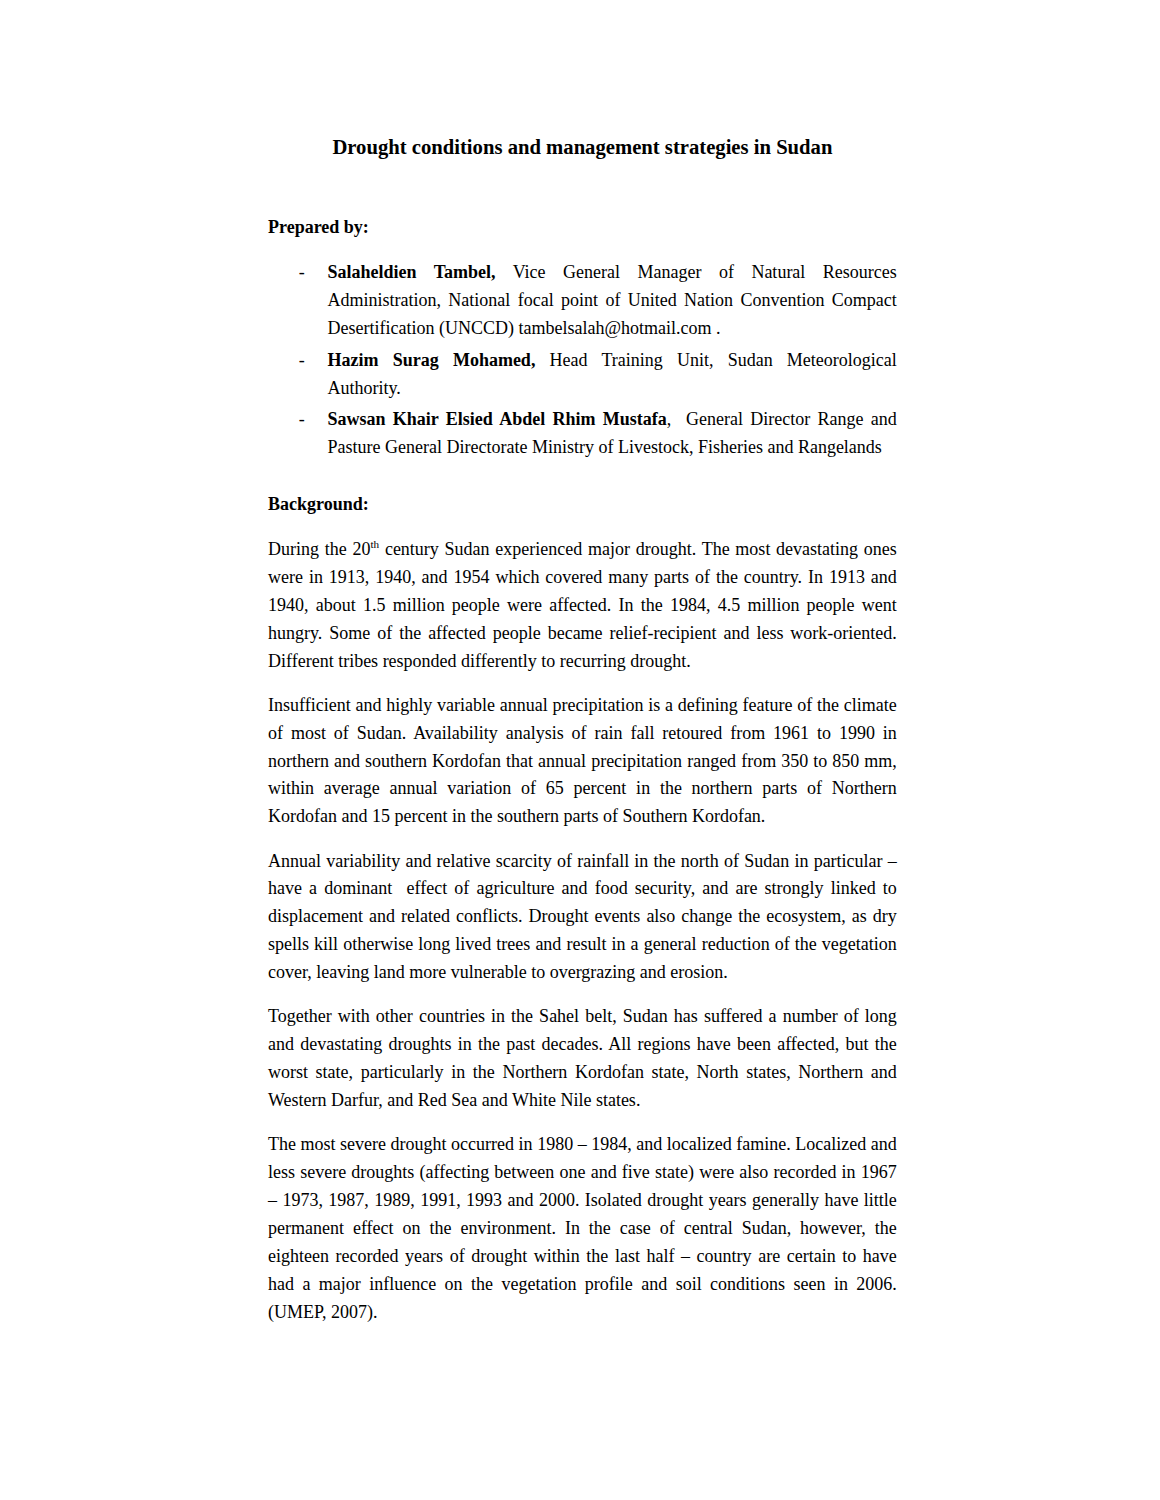Drought conditions and management strategies in Sudan
Prepared by:
Salaheldien Tambel, Vice General Manager of Natural Resources Administration, National focal point of United Nation Convention Compact Desertification (UNCCD) tambelsalah@hotmail.com .
Hazim Surag Mohamed, Head Training Unit, Sudan Meteorological Authority.
Sawsan Khair Elsied Abdel Rhim Mustafa, General Director Range and Pasture General Directorate Ministry of Livestock, Fisheries and Rangelands
Background:
During the 20th century Sudan experienced major drought. The most devastating ones were in 1913, 1940, and 1954 which covered many parts of the country. In 1913 and 1940, about 1.5 million people were affected. In the 1984, 4.5 million people went hungry. Some of the affected people became relief-recipient and less work-oriented. Different tribes responded differently to recurring drought.
Insufficient and highly variable annual precipitation is a defining feature of the climate of most of Sudan. Availability analysis of rain fall retoured from 1961 to 1990 in northern and southern Kordofan that annual precipitation ranged from 350 to 850 mm, within average annual variation of 65 percent in the northern parts of Northern Kordofan and 15 percent in the southern parts of Southern Kordofan.
Annual variability and relative scarcity of rainfall in the north of Sudan in particular – have a dominant effect of agriculture and food security, and are strongly linked to displacement and related conflicts. Drought events also change the ecosystem, as dry spells kill otherwise long lived trees and result in a general reduction of the vegetation cover, leaving land more vulnerable to overgrazing and erosion.
Together with other countries in the Sahel belt, Sudan has suffered a number of long and devastating droughts in the past decades. All regions have been affected, but the worst state, particularly in the Northern Kordofan state, North states, Northern and Western Darfur, and Red Sea and White Nile states.
The most severe drought occurred in 1980 – 1984, and localized famine. Localized and less severe droughts (affecting between one and five state) were also recorded in 1967 – 1973, 1987, 1989, 1991, 1993 and 2000. Isolated drought years generally have little permanent effect on the environment. In the case of central Sudan, however, the eighteen recorded years of drought within the last half – country are certain to have had a major influence on the vegetation profile and soil conditions seen in 2006. (UMEP, 2007).